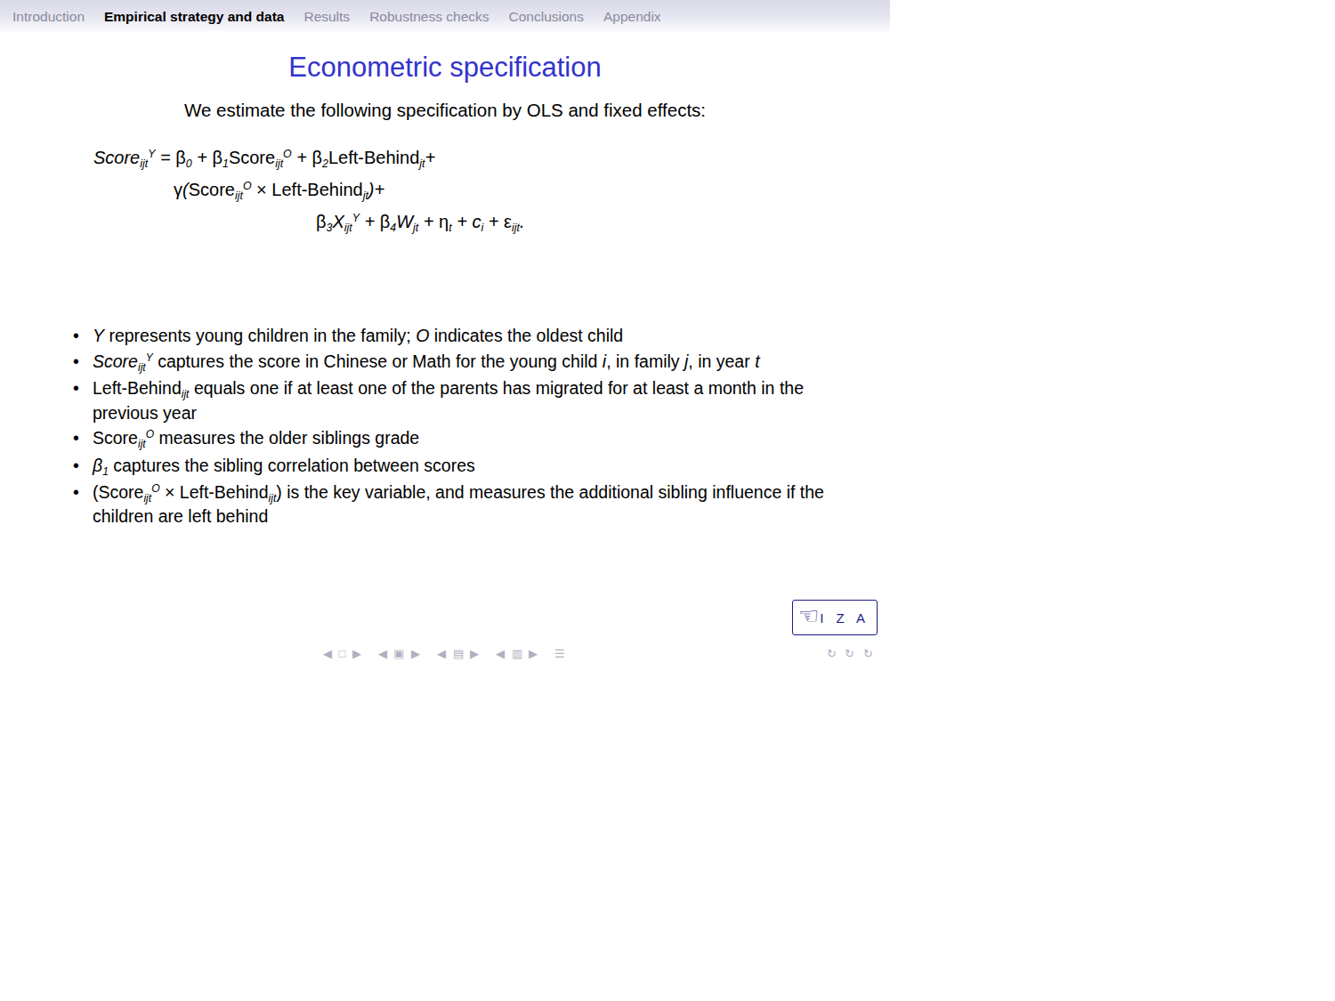Introduction Empirical strategy and data Results Robustness checks Conclusions Appendix
Econometric specification
We estimate the following specification by OLS and fixed effects:
ScoreijtY = β0 + β1ScoreijtO + β2Left-Behindjt+
γ(ScoreijtO × Left-Behindjt)+
β3XijtY + β4Wjt + ηt + ci + εijt.
Y represents young children in the family; O indicates the oldest child
ScoreijtY captures the score in Chinese or Math for the young child i, in family j, in year t
Left-Behindijt equals one if at least one of the parents has migrated for at least a month in the previous year
ScoreijtO measures the older siblings grade
β1 captures the sibling correlation between scores
(ScoreijtO × Left-Behindijt) is the key variable, and measures the additional sibling influence if the children are left behind
☜I Z A
◀ □ ▶ ◀ ▣ ▶ ◀ ▤ ▶ ◀ ▥ ▶ ☰
↻ ↻ ↻